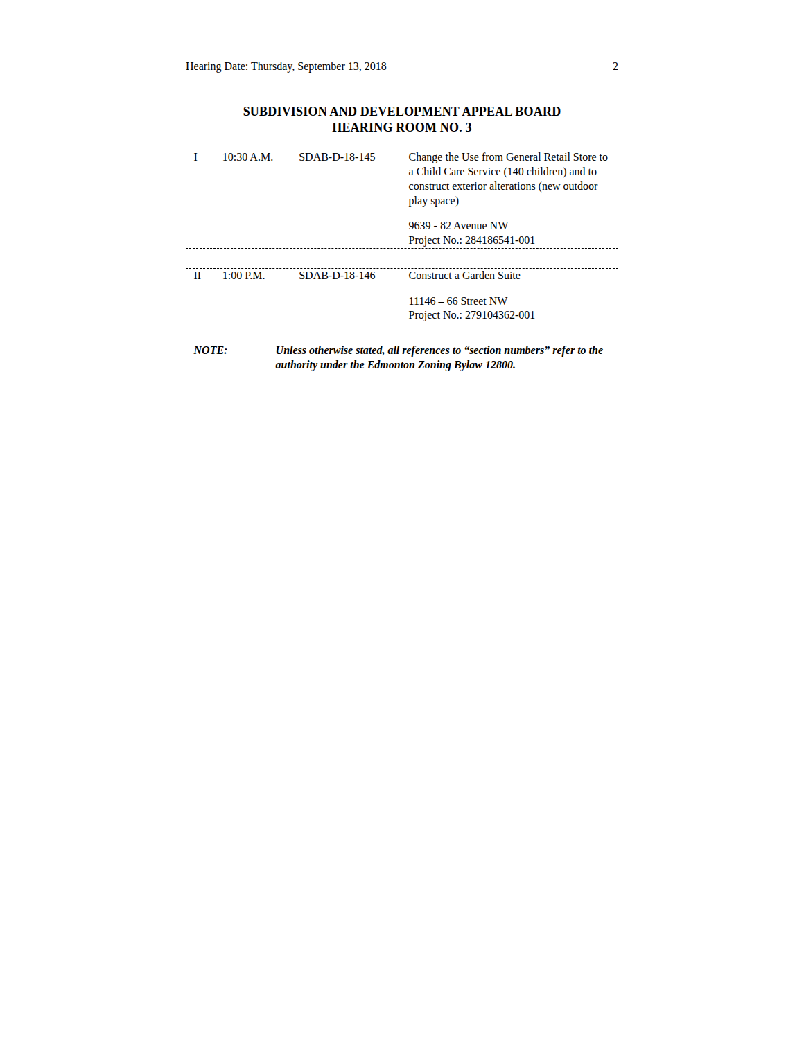Hearing Date: Thursday, September 13, 2018
2
SUBDIVISION AND DEVELOPMENT APPEAL BOARD
HEARING ROOM NO. 3
| I | 10:30 A.M. | SDAB-D-18-145 | Change the Use from General Retail Store to a Child Care Service (140 children) and to construct exterior alterations (new outdoor play space) 9639 - 82 Avenue NW Project No.: 284186541-001 |
| II | 1:00 P.M. | SDAB-D-18-146 | Construct a Garden Suite 11146 – 66 Street NW Project No.: 279104362-001 |
NOTE:
Unless otherwise stated, all references to “section numbers” refer to the authority under the Edmonton Zoning Bylaw 12800.